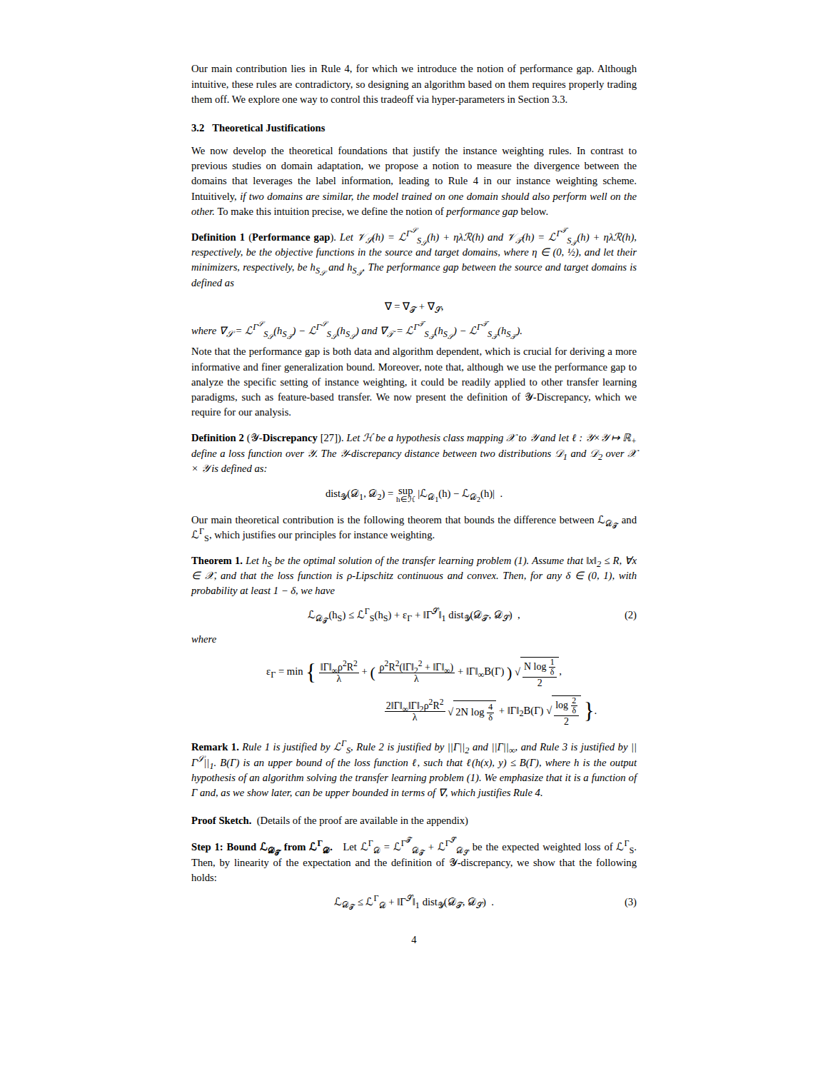Our main contribution lies in Rule 4, for which we introduce the notion of performance gap. Although intuitive, these rules are contradictory, so designing an algorithm based on them requires properly trading them off. We explore one way to control this tradeoff via hyper-parameters in Section 3.3.
3.2 Theoretical Justifications
We now develop the theoretical foundations that justify the instance weighting rules. In contrast to previous studies on domain adaptation, we propose a notion to measure the divergence between the domains that leverages the label information, leading to Rule 4 in our instance weighting scheme. Intuitively, if two domains are similar, the model trained on one domain should also perform well on the other. To make this intuition precise, we define the notion of performance gap below.
Definition 1 (Performance gap). Let 𝒱𝒮(h) = ℒΓ𝒮S𝒮(h) + ηλℛ(h) and 𝒱𝒯(h) = ℒΓ𝒯S𝒯(h) + ηλℛ(h), respectively, be the objective functions in the source and target domains, where η ∈ (0, ½), and let their minimizers, respectively, be hS𝒮 and hS𝒯. The performance gap between the source and target domains is defined as
∇ = ∇𝒯 + ∇𝒮,
where ∇𝒮 = ℒΓ𝒮S𝒮(hS𝒯) − ℒΓ𝒮S𝒮(hS𝒮) and ∇𝒯 = ℒΓ𝒯S𝒯(hS𝒮) − ℒΓ𝒯S𝒯(hS𝒯).
Note that the performance gap is both data and algorithm dependent, which is crucial for deriving a more informative and finer generalization bound. Moreover, note that, although we use the performance gap to analyze the specific setting of instance weighting, it could be readily applied to other transfer learning paradigms, such as feature-based transfer. We now present the definition of 𝒴-Discrepancy, which we require for our analysis.
Definition 2 (𝒴-Discrepancy [27]). Let ℋ be a hypothesis class mapping 𝒳 to 𝒴 and let ℓ : 𝒴×𝒴 ↦ ℝ+ define a loss function over 𝒴. The 𝒴-discrepancy distance between two distributions 𝒟1 and 𝒟2 over 𝒳 × 𝒴 is defined as:
dist𝒴(𝒟1, 𝒟2) = sup h∈ℋ |ℒ𝒟1(h) − ℒ𝒟2(h)| .
Our main theoretical contribution is the following theorem that bounds the difference between ℒ𝒟𝒯 and ℒΓS, which justifies our principles for instance weighting.
Theorem 1. Let hS be the optimal solution of the transfer learning problem (1). Assume that ‖x‖2 ≤ R, ∀x ∈ 𝒳, and that the loss function is ρ-Lipschitz continuous and convex. Then, for any δ ∈ (0, 1), with probability at least 1 − δ, we have
ℒ𝒟𝒯(hS) ≤ ℒΓS(hS) + εΓ + ‖Γ𝒮‖1 dist𝒴(𝒟𝒯, 𝒟𝒮) ,(2)
where
εΓ = min { ‖Γ‖∞ρ2R2 λ + ( ρ2R2(‖Γ‖22 + ‖Γ‖∞) λ + ‖Γ‖∞B(Γ) ) √N log 1 δ 2,
2‖Γ‖∞‖Γ‖2ρ2R2 λ √2N log 4 δ + ‖Γ‖2B(Γ) √log 2 δ 2 }.
Remark 1. Rule 1 is justified by ℒΓS, Rule 2 is justified by ||Γ||2 and ||Γ||∞, and Rule 3 is justified by ||Γ𝒮||1. B(Γ) is an upper bound of the loss function ℓ, such that ℓ(h(x), y) ≤ B(Γ), where h is the output hypothesis of an algorithm solving the transfer learning problem (1). We emphasize that it is a function of Γ and, as we show later, can be upper bounded in terms of ∇, which justifies Rule 4.
Proof Sketch. (Details of the proof are available in the appendix)
Step 1: Bound ℒ𝒟𝒯 from ℒΓ𝒟. Let ℒΓ𝒟 = ℒΓ𝒯𝒟𝒯 + ℒΓ𝒮𝒟𝒮 be the expected weighted loss of ℒΓS. Then, by linearity of the expectation and the definition of 𝒴-discrepancy, we show that the following holds:
ℒ𝒟𝒯 ≤ ℒΓ𝒟 + ‖Γ𝒮‖1 dist𝒴(𝒟𝒯, 𝒟𝒮) .(3)
4